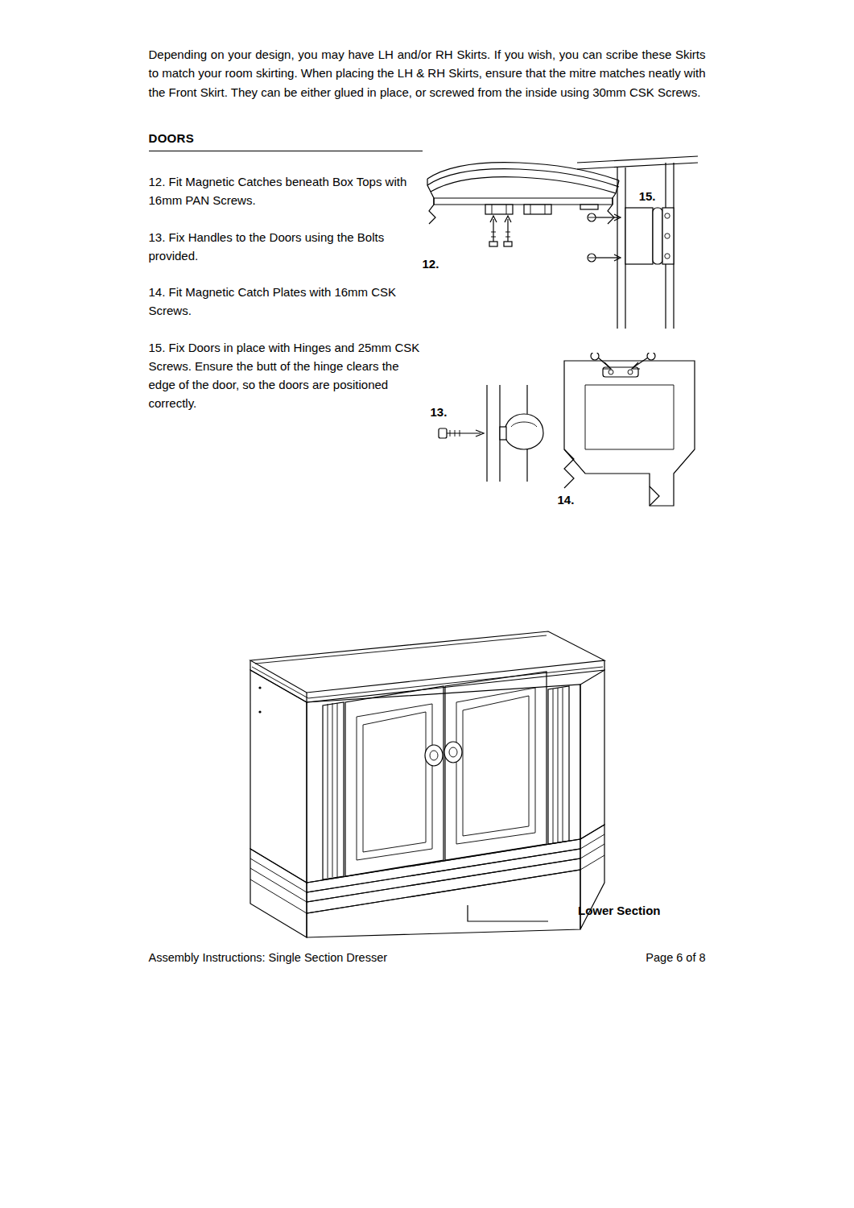Depending on your design, you may have LH and/or RH Skirts. If you wish, you can scribe these Skirts to match your room skirting. When placing the LH & RH Skirts, ensure that the mitre matches neatly with the Front Skirt. They can be either glued in place, or screwed from the inside using 30mm CSK Screws.
DOORS
12. Fit Magnetic Catches beneath Box Tops with 16mm PAN Screws.
13. Fix Handles to the Doors using the Bolts provided.
14. Fit Magnetic Catch Plates with 16mm CSK Screws.
15. Fix Doors in place with Hinges and 25mm CSK Screws. Ensure the butt of the hinge clears the edge of the door, so the doors are positioned correctly.
12.
15.
13.
14.
Lower Section
Assembly Instructions: Single Section Dresser Page 6 of 8